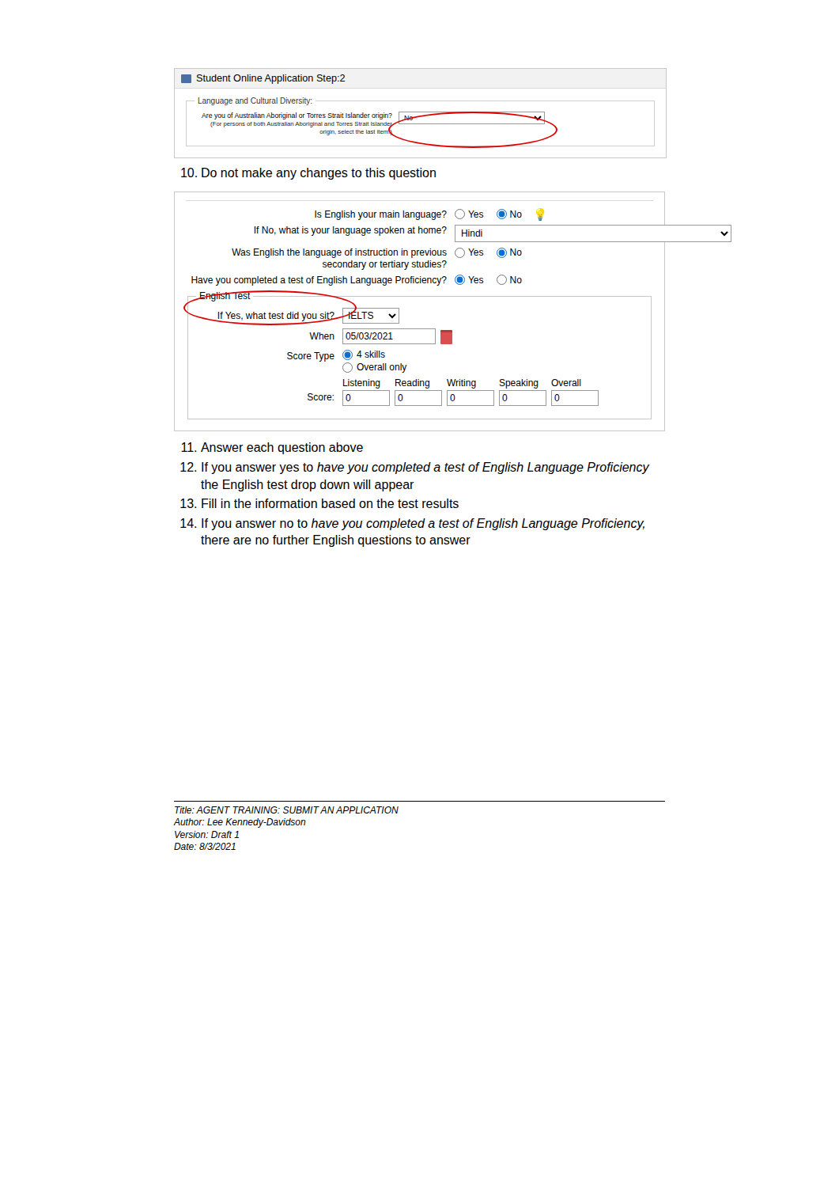Student Online Application Step:2
Language and Cultural Diversity:
Are you of Australian Aboriginal or Torres Strait Islander origin? (For persons of both Australian Aboriginal and Torres Strait Islander origin, select the last item.)
No
10. Do not make any changes to this question
Is English your main language?
Yes No
💡
If No, what is your language spoken at home?
Hindi
Was English the language of instruction in previous secondary or tertiary studies?
Yes No
Have you completed a test of English Language Proficiency?
Yes No
English Test
If Yes, what test did you sit?
IELTS
When
Score Type
4 skills Overall only
Score:
Listening
Reading
Writing
Speaking
Overall
Answer each question above
If you answer yes to have you completed a test of English Language Proficiency the English test drop down will appear
Fill in the information based on the test results
If you answer no to have you completed a test of English Language Proficiency, there are no further English questions to answer
Title: AGENT TRAINING: SUBMIT AN APPLICATION
Author: Lee Kennedy-Davidson
Version: Draft 1
Date: 8/3/2021